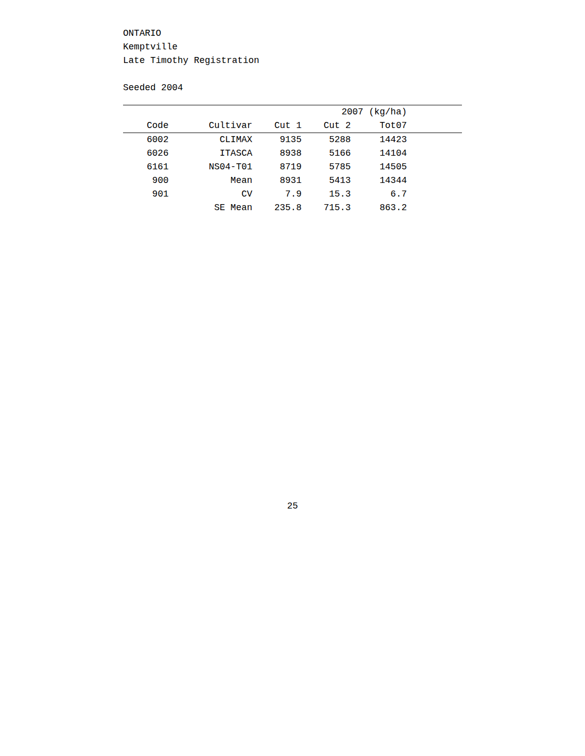ONTARIO Kemptville Late Timothy Registration
Seeded 2004
| | | 2007 (kg/ha) | |
| Code | Cultivar | Cut 1 | Cut 2 | Tot07 | |
| 6002 | CLIMAX | 9135 | 5288 | 14423 | |
| 6026 | ITASCA | 8938 | 5166 | 14104 | |
| 6161 | NS04-T01 | 8719 | 5785 | 14505 | |
| 900 | Mean | 8931 | 5413 | 14344 | |
| 901 | CV | 7.9 | 15.3 | 6.7 | |
| | SE Mean | 235.8 | 715.3 | 863.2 | |
25